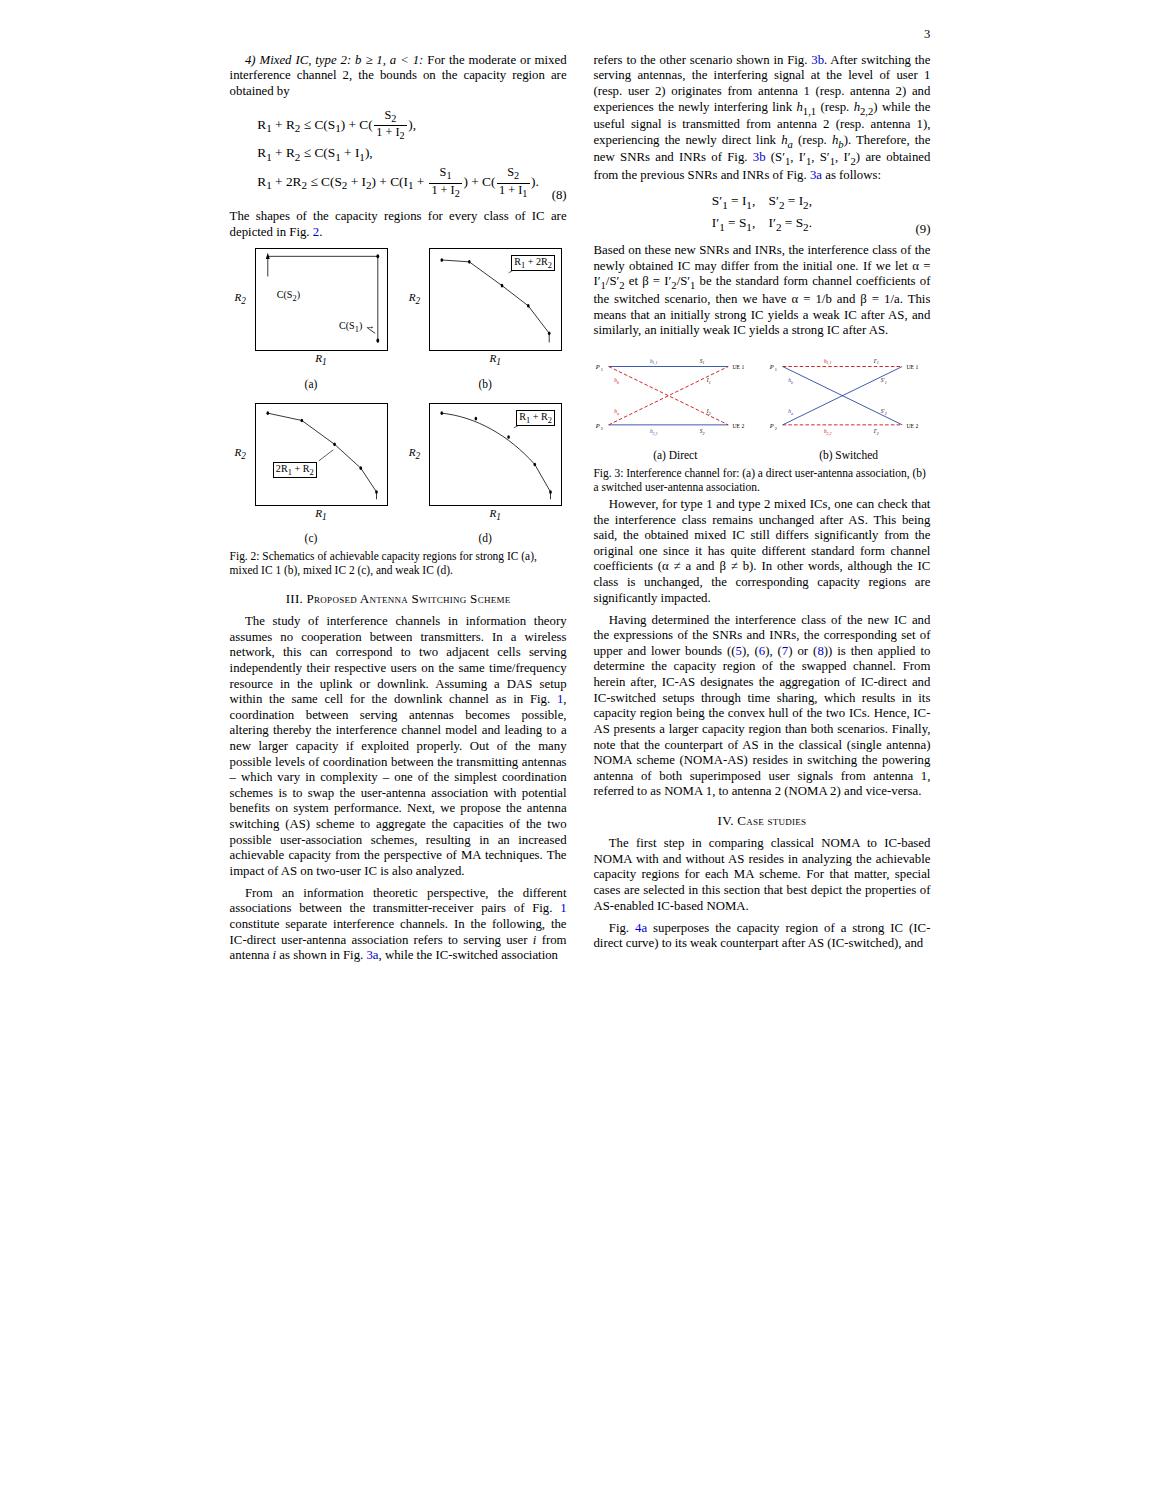3
4) Mixed IC, type 2: b ≥ 1, a < 1: For the moderate or mixed interference channel 2, the bounds on the capacity region are obtained by
R1 + R2 ≤ C(S1) + C(S21 + I2),
R1 + R2 ≤ C(S1 + I1),
R1 + 2R2 ≤ C(S2 + I2) + C(I1 + S11 + I2) + C(S21 + I1).
(8)
The shapes of the capacity regions for every class of IC are depicted in Fig. 2.
R2 R1 C(S2) C(S1) →
(a)
R2 R1 R1 + 2R2
(b)
R2 R1 2R1 + R2
(c)
R2 R1 R1 + R2
(d)
Fig. 2: Schematics of achievable capacity regions for strong IC (a), mixed IC 1 (b), mixed IC 2 (c), and weak IC (d).
III. Proposed Antenna Switching Scheme
The study of interference channels in information theory assumes no cooperation between transmitters. In a wireless network, this can correspond to two adjacent cells serving independently their respective users on the same time/frequency resource in the uplink or downlink. Assuming a DAS setup within the same cell for the downlink channel as in Fig. 1, coordination between serving antennas becomes possible, altering thereby the interference channel model and leading to a new larger capacity if exploited properly. Out of the many possible levels of coordination between the transmitting antennas – which vary in complexity – one of the simplest coordination schemes is to swap the user-antenna association with potential benefits on system performance. Next, we propose the antenna switching (AS) scheme to aggregate the capacities of the two possible user-association schemes, resulting in an increased achievable capacity from the perspective of MA techniques. The impact of AS on two-user IC is also analyzed.
From an information theoretic perspective, the different associations between the transmitter-receiver pairs of Fig. 1 constitute separate interference channels. In the following, the IC-direct user-antenna association refers to serving user i from antenna i as shown in Fig. 3a, while the IC-switched association
refers to the other scenario shown in Fig. 3b. After switching the serving antennas, the interfering signal at the level of user 1 (resp. user 2) originates from antenna 1 (resp. antenna 2) and experiences the newly interfering link h1,1 (resp. h2,2) while the useful signal is transmitted from antenna 2 (resp. antenna 1), experiencing the newly direct link ha (resp. hb). Therefore, the new SNRs and INRs of Fig. 3b (S′1, I′1, S′1, I′2) are obtained from the previous SNRs and INRs of Fig. 3a as follows:
S′1 = I1, S′2 = I2,
I′1 = S1, I′2 = S2.
(9)
Based on these new SNRs and INRs, the interference class of the newly obtained IC may differ from the initial one. If we let α = I′1/S′2 et β = I′2/S′1 be the standard form channel coefficients of the switched scenario, then we have α = 1/b and β = 1/a. This means that an initially strong IC yields a weak IC after AS, and similarly, an initially weak IC yields a strong IC after AS.
P1 P2 UE 1 UE 2 h1,1 S1 h2,2 S2 hb ha I1 I2
(a) Direct
P1 P2 UE 1 UE 2 h1,1 I′1 h2,2 I′2 hb ha S′1 S′2
(b) Switched
Fig. 3: Interference channel for: (a) a direct user-antenna association, (b) a switched user-antenna association.
However, for type 1 and type 2 mixed ICs, one can check that the interference class remains unchanged after AS. This being said, the obtained mixed IC still differs significantly from the original one since it has quite different standard form channel coefficients (α ≠ a and β ≠ b). In other words, although the IC class is unchanged, the corresponding capacity regions are significantly impacted.
Having determined the interference class of the new IC and the expressions of the SNRs and INRs, the corresponding set of upper and lower bounds ((5), (6), (7) or (8)) is then applied to determine the capacity region of the swapped channel. From herein after, IC-AS designates the aggregation of IC-direct and IC-switched setups through time sharing, which results in its capacity region being the convex hull of the two ICs. Hence, IC-AS presents a larger capacity region than both scenarios. Finally, note that the counterpart of AS in the classical (single antenna) NOMA scheme (NOMA-AS) resides in switching the powering antenna of both superimposed user signals from antenna 1, referred to as NOMA 1, to antenna 2 (NOMA 2) and vice-versa.
IV. Case studies
The first step in comparing classical NOMA to IC-based NOMA with and without AS resides in analyzing the achievable capacity regions for each MA scheme. For that matter, special cases are selected in this section that best depict the properties of AS-enabled IC-based NOMA.
Fig. 4a superposes the capacity region of a strong IC (IC-direct curve) to its weak counterpart after AS (IC-switched), and